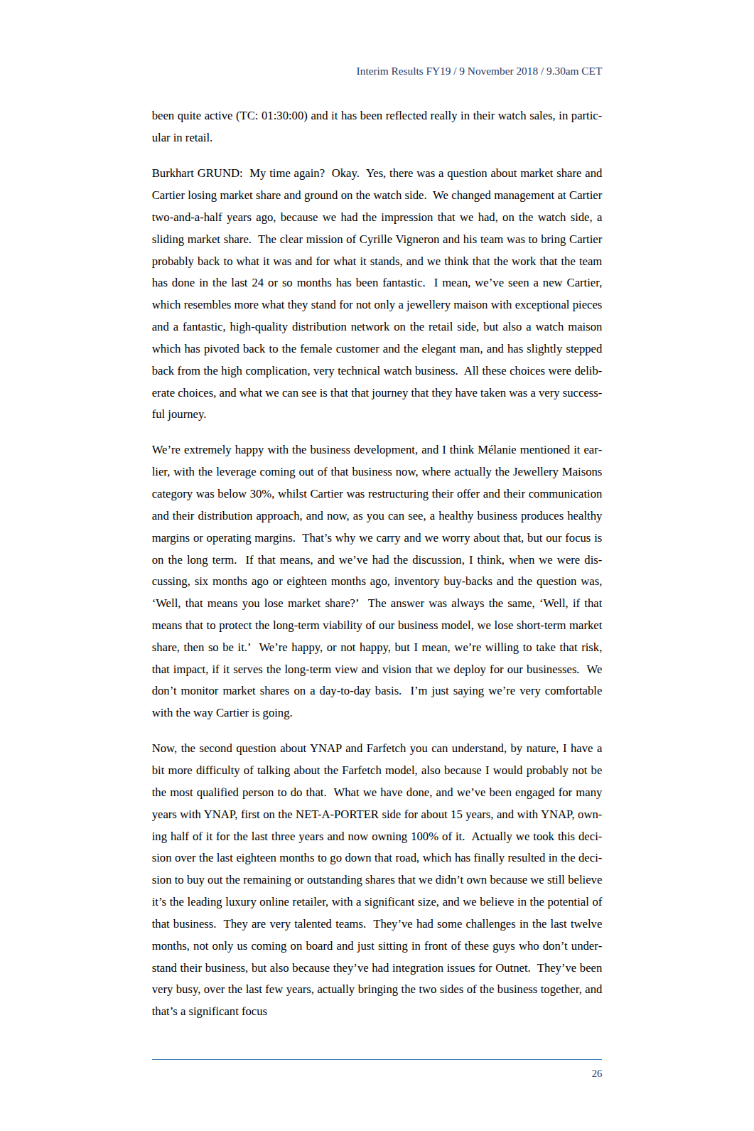Interim Results FY19 / 9 November 2018 / 9.30am CET
been quite active (TC: 01:30:00) and it has been reflected really in their watch sales, in particular in retail.
Burkhart GRUND: My time again? Okay. Yes, there was a question about market share and Cartier losing market share and ground on the watch side. We changed management at Cartier two-and-a-half years ago, because we had the impression that we had, on the watch side, a sliding market share. The clear mission of Cyrille Vigneron and his team was to bring Cartier probably back to what it was and for what it stands, and we think that the work that the team has done in the last 24 or so months has been fantastic. I mean, we’ve seen a new Cartier, which resembles more what they stand for not only a jewellery maison with exceptional pieces and a fantastic, high-quality distribution network on the retail side, but also a watch maison which has pivoted back to the female customer and the elegant man, and has slightly stepped back from the high complication, very technical watch business. All these choices were deliberate choices, and what we can see is that that journey that they have taken was a very successful journey.
We’re extremely happy with the business development, and I think Mélanie mentioned it earlier, with the leverage coming out of that business now, where actually the Jewellery Maisons category was below 30%, whilst Cartier was restructuring their offer and their communication and their distribution approach, and now, as you can see, a healthy business produces healthy margins or operating margins. That’s why we carry and we worry about that, but our focus is on the long term. If that means, and we’ve had the discussion, I think, when we were discussing, six months ago or eighteen months ago, inventory buy-backs and the question was, ‘Well, that means you lose market share?’ The answer was always the same, ‘Well, if that means that to protect the long-term viability of our business model, we lose short-term market share, then so be it.’ We’re happy, or not happy, but I mean, we’re willing to take that risk, that impact, if it serves the long-term view and vision that we deploy for our businesses. We don’t monitor market shares on a day-to-day basis. I’m just saying we’re very comfortable with the way Cartier is going.
Now, the second question about YNAP and Farfetch you can understand, by nature, I have a bit more difficulty of talking about the Farfetch model, also because I would probably not be the most qualified person to do that. What we have done, and we’ve been engaged for many years with YNAP, first on the NET-A-PORTER side for about 15 years, and with YNAP, owning half of it for the last three years and now owning 100% of it. Actually we took this decision over the last eighteen months to go down that road, which has finally resulted in the decision to buy out the remaining or outstanding shares that we didn’t own because we still believe it’s the leading luxury online retailer, with a significant size, and we believe in the potential of that business. They are very talented teams. They’ve had some challenges in the last twelve months, not only us coming on board and just sitting in front of these guys who don’t understand their business, but also because they’ve had integration issues for Outnet. They’ve been very busy, over the last few years, actually bringing the two sides of the business together, and that’s a significant focus
26